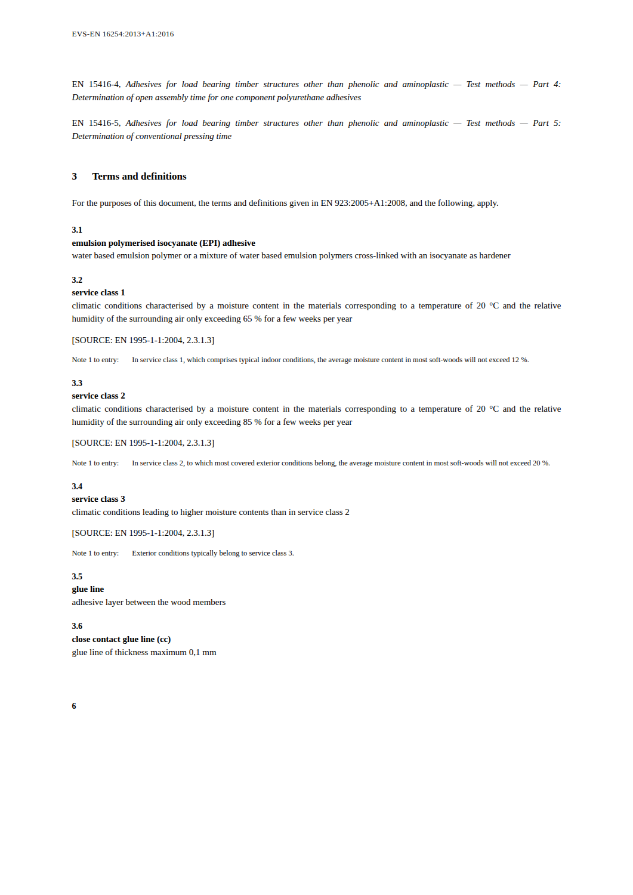EVS-EN 16254:2013+A1:2016
EN 15416-4, Adhesives for load bearing timber structures other than phenolic and aminoplastic — Test methods — Part 4: Determination of open assembly time for one component polyurethane adhesives
EN 15416-5, Adhesives for load bearing timber structures other than phenolic and aminoplastic — Test methods — Part 5: Determination of conventional pressing time
3 Terms and definitions
For the purposes of this document, the terms and definitions given in EN 923:2005+A1:2008, and the following, apply.
3.1
emulsion polymerised isocyanate (EPI) adhesive
water based emulsion polymer or a mixture of water based emulsion polymers cross-linked with an isocyanate as hardener
3.2
service class 1
climatic conditions characterised by a moisture content in the materials corresponding to a temperature of 20 °C and the relative humidity of the surrounding air only exceeding 65 % for a few weeks per year
[SOURCE: EN 1995-1-1:2004, 2.3.1.3]
Note 1 to entry: In service class 1, which comprises typical indoor conditions, the average moisture content in most soft-woods will not exceed 12 %.
3.3
service class 2
climatic conditions characterised by a moisture content in the materials corresponding to a temperature of 20 °C and the relative humidity of the surrounding air only exceeding 85 % for a few weeks per year
[SOURCE: EN 1995-1-1:2004, 2.3.1.3]
Note 1 to entry: In service class 2, to which most covered exterior conditions belong, the average moisture content in most soft-woods will not exceed 20 %.
3.4
service class 3
climatic conditions leading to higher moisture contents than in service class 2
[SOURCE: EN 1995-1-1:2004, 2.3.1.3]
Note 1 to entry: Exterior conditions typically belong to service class 3.
3.5
glue line
adhesive layer between the wood members
3.6
close contact glue line (cc)
glue line of thickness maximum 0,1 mm
6